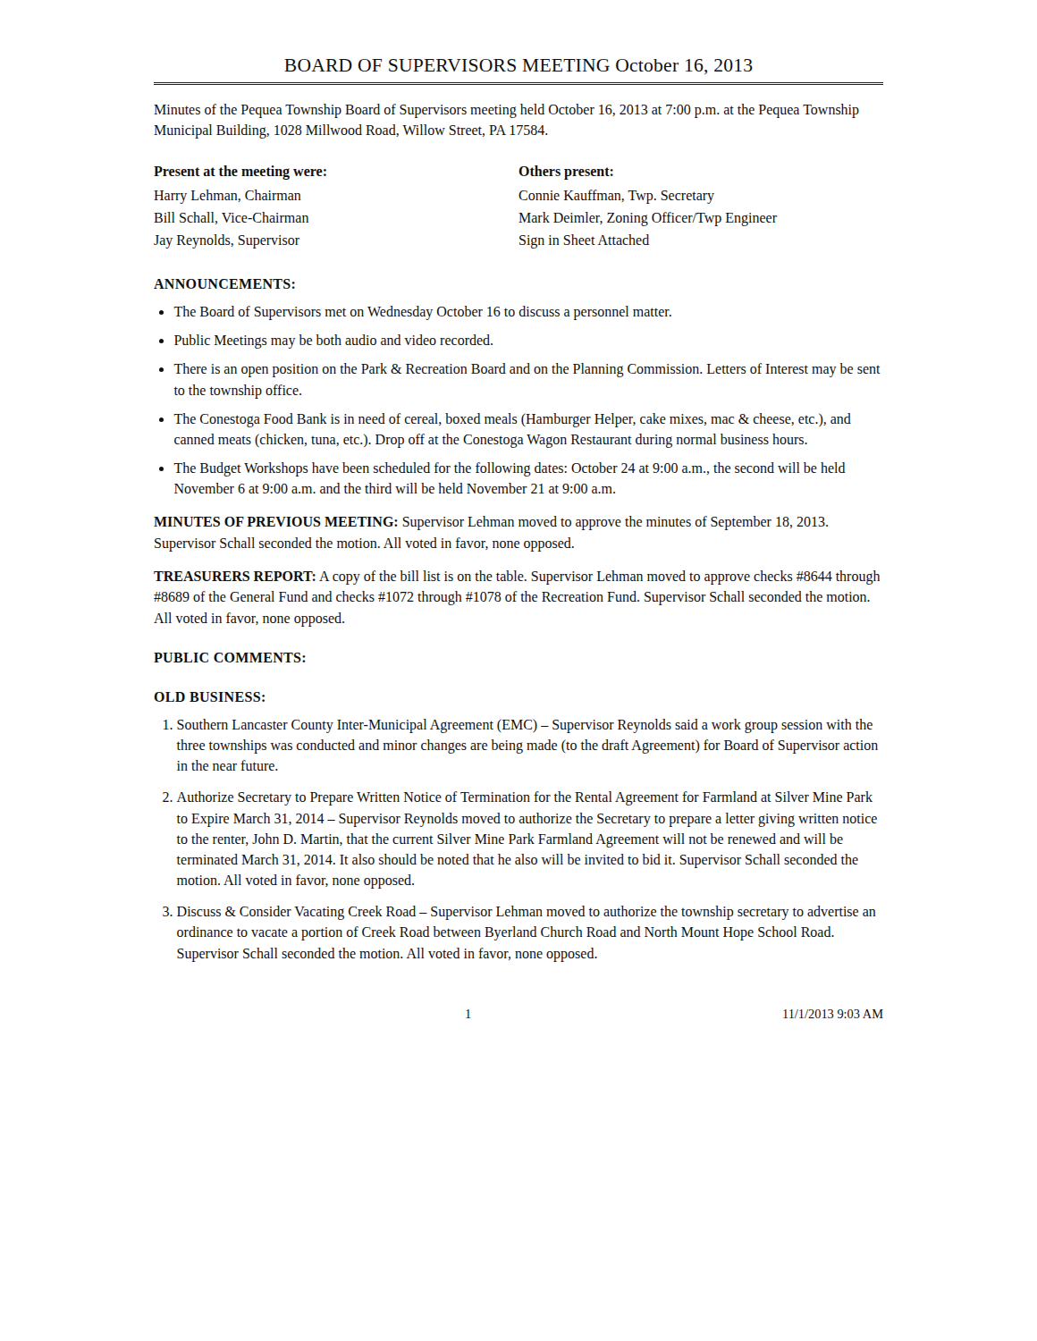BOARD OF SUPERVISORS MEETING October 16, 2013
Minutes of the Pequea Township Board of Supervisors meeting held October 16, 2013 at 7:00 p.m. at the Pequea Township Municipal Building, 1028 Millwood Road, Willow Street, PA 17584.
| Present at the meeting were: | Others present: |
| --- | --- |
| Harry Lehman, Chairman | Connie Kauffman, Twp. Secretary |
| Bill Schall, Vice-Chairman | Mark Deimler, Zoning Officer/Twp Engineer |
| Jay Reynolds, Supervisor | Sign in Sheet Attached |
ANNOUNCEMENTS:
The Board of Supervisors met on Wednesday October 16 to discuss a personnel matter.
Public Meetings may be both audio and video recorded.
There is an open position on the Park & Recreation Board and on the Planning Commission. Letters of Interest may be sent to the township office.
The Conestoga Food Bank is in need of cereal, boxed meals (Hamburger Helper, cake mixes, mac & cheese, etc.), and canned meats (chicken, tuna, etc.). Drop off at the Conestoga Wagon Restaurant during normal business hours.
The Budget Workshops have been scheduled for the following dates: October 24 at 9:00 a.m., the second will be held November 6 at 9:00 a.m. and the third will be held November 21 at 9:00 a.m.
MINUTES OF PREVIOUS MEETING: Supervisor Lehman moved to approve the minutes of September 18, 2013. Supervisor Schall seconded the motion. All voted in favor, none opposed.
TREASURERS REPORT: A copy of the bill list is on the table. Supervisor Lehman moved to approve checks #8644 through #8689 of the General Fund and checks #1072 through #1078 of the Recreation Fund. Supervisor Schall seconded the motion. All voted in favor, none opposed.
PUBLIC COMMENTS:
OLD BUSINESS:
Southern Lancaster County Inter-Municipal Agreement (EMC) – Supervisor Reynolds said a work group session with the three townships was conducted and minor changes are being made (to the draft Agreement) for Board of Supervisor action in the near future.
Authorize Secretary to Prepare Written Notice of Termination for the Rental Agreement for Farmland at Silver Mine Park to Expire March 31, 2014 – Supervisor Reynolds moved to authorize the Secretary to prepare a letter giving written notice to the renter, John D. Martin, that the current Silver Mine Park Farmland Agreement will not be renewed and will be terminated March 31, 2014. It also should be noted that he also will be invited to bid it. Supervisor Schall seconded the motion. All voted in favor, none opposed.
Discuss & Consider Vacating Creek Road – Supervisor Lehman moved to authorize the township secretary to advertise an ordinance to vacate a portion of Creek Road between Byerland Church Road and North Mount Hope School Road. Supervisor Schall seconded the motion. All voted in favor, none opposed.
1 11/1/2013 9:03 AM